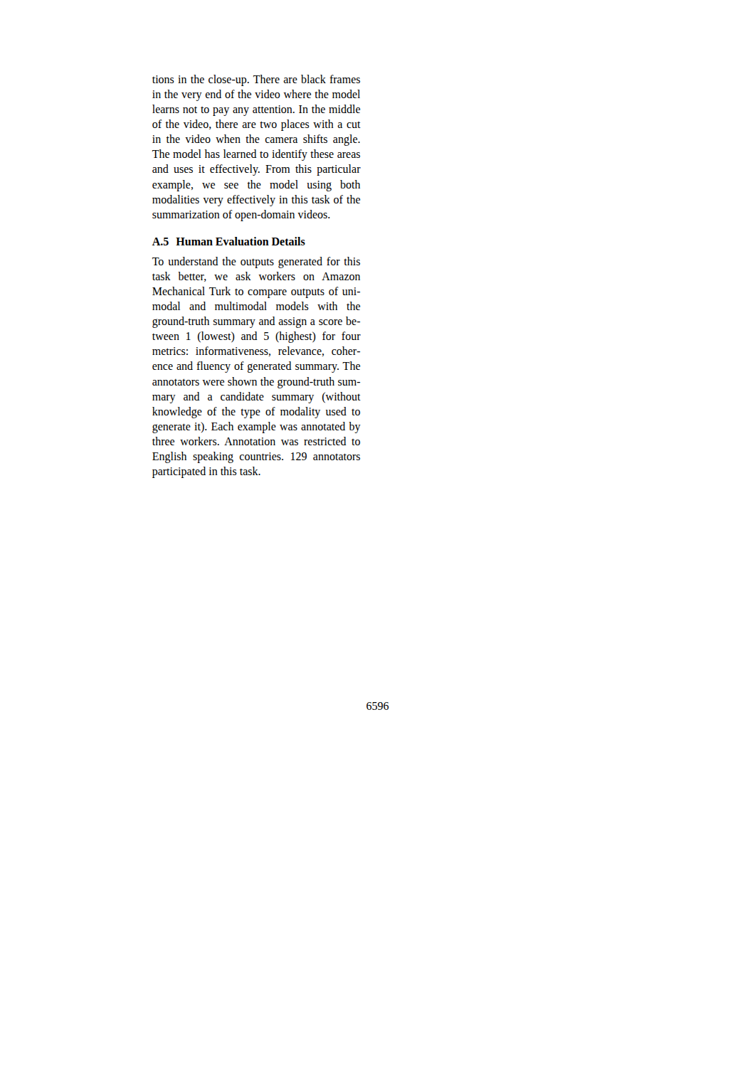tions in the close-up. There are black frames in the very end of the video where the model learns not to pay any attention. In the middle of the video, there are two places with a cut in the video when the camera shifts angle. The model has learned to identify these areas and uses it effectively. From this particular example, we see the model using both modalities very effectively in this task of the summarization of open-domain videos.
A.5 Human Evaluation Details
To understand the outputs generated for this task better, we ask workers on Amazon Mechanical Turk to compare outputs of unimodal and multimodal models with the ground-truth summary and assign a score between 1 (lowest) and 5 (highest) for four metrics: informativeness, relevance, coherence and fluency of generated summary. The annotators were shown the ground-truth summary and a candidate summary (without knowledge of the type of modality used to generate it). Each example was annotated by three workers. Annotation was restricted to English speaking countries. 129 annotators participated in this task.
6596